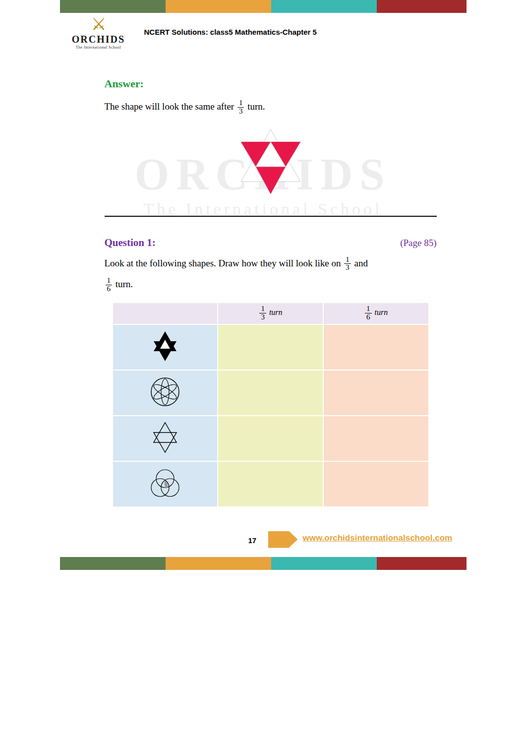⚔
ORCHIDS
The International School
NCERT Solutions: class5 Mathematics-Chapter 5
ORCHIDS
The International School
Answer:
The shape will look the same after 13 turn.
Question 1:
(Page 85)
Look at the following shapes. Draw how they will look like on 13 and
16 turn.
| | 1 3 turn | 1 6 turn |
| --- | --- | --- |
17
www.orchidsinternationalschool.com